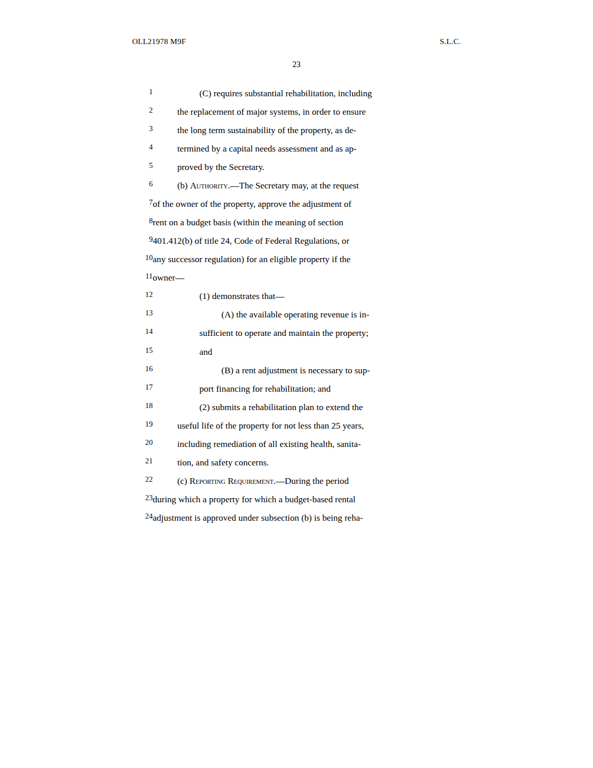OLL21978 M9F S.L.C.
23
| 1 | (C) requires substantial rehabilitation, including |
| 2 | the replacement of major systems, in order to ensure |
| 3 | the long term sustainability of the property, as de- |
| 4 | termined by a capital needs assessment and as ap- |
| 5 | proved by the Secretary. |
| 6 | (b) Authority .—The Secretary may, at the request |
| 7 | of the owner of the property, approve the adjustment of |
| 8 | rent on a budget basis (within the meaning of section |
| 9 | 401.412(b) of title 24, Code of Federal Regulations, or |
| 10 | any successor regulation) for an eligible property if the |
| 11 | owner— |
| 12 | (1) demonstrates that— |
| 13 | (A) the available operating revenue is in- |
| 14 | sufficient to operate and maintain the property; |
| 15 | and |
| 16 | (B) a rent adjustment is necessary to sup- |
| 17 | port financing for rehabilitation; and |
| 18 | (2) submits a rehabilitation plan to extend the |
| 19 | useful life of the property for not less than 25 years, |
| 20 | including remediation of all existing health, sanita- |
| 21 | tion, and safety concerns. |
| 22 | (c) Reporting Requirement .—During the period |
| 23 | during which a property for which a budget-based rental |
| 24 | adjustment is approved under subsection (b) is being reha- |